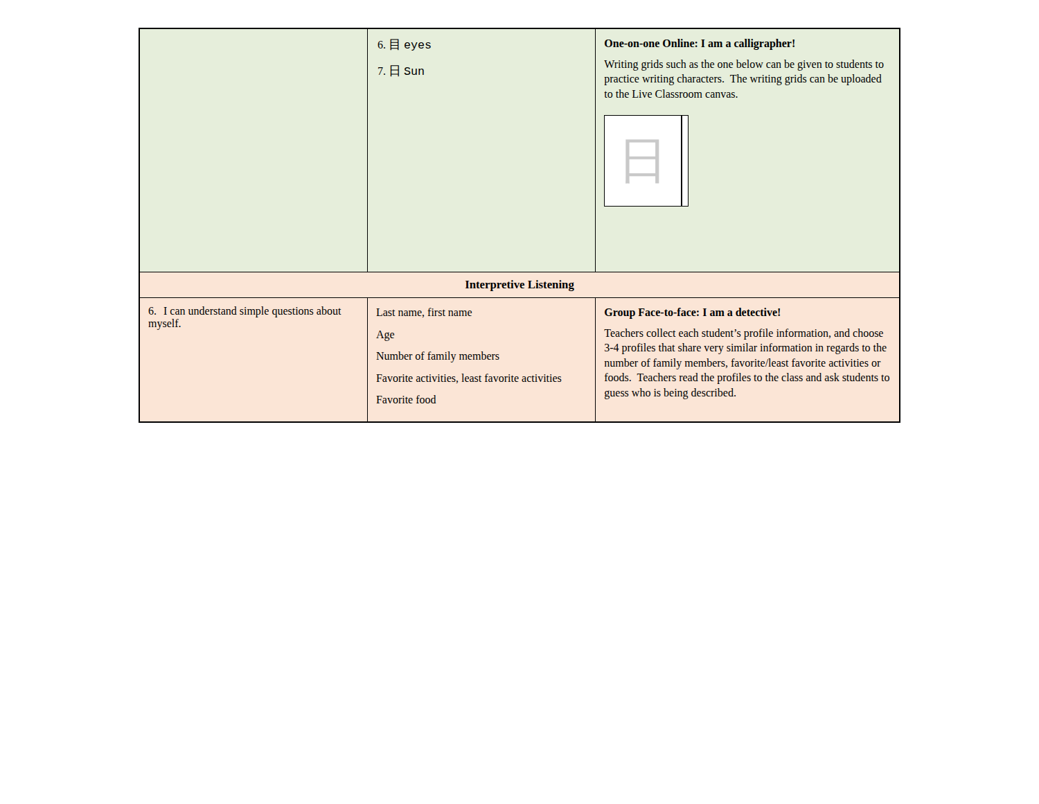| | 目 eyes 日 Sun | One-on-one Online: I am a calligrapher! Writing grids such as the one below can be given to students to practice writing characters. The writing grids can be uploaded to the Live Classroom canvas. 日 |
| Interpretive Listening |
| 6. I can understand simple questions about myself. | Last name, first name Age Number of family members Favorite activities, least favorite activities Favorite food | Group Face-to-face: I am a detective! Teachers collect each student’s profile information, and choose 3-4 profiles that share very similar information in regards to the number of family members, favorite/least favorite activities or foods. Teachers read the profiles to the class and ask students to guess who is being described. |